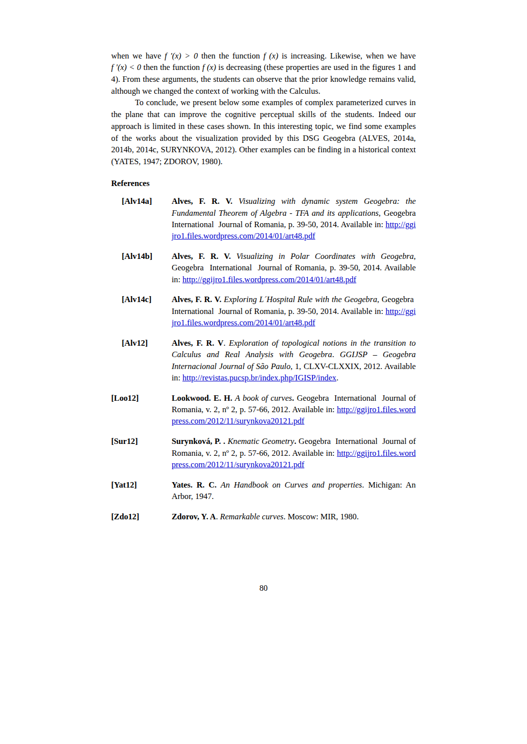when we have f '(x) > 0 then the function f (x) is increasing. Likewise, when we have f '(x) < 0 then the function f (x) is decreasing (these properties are used in the figures 1 and 4). From these arguments, the students can observe that the prior knowledge remains valid, although we changed the context of working with the Calculus.
To conclude, we present below some examples of complex parameterized curves in the plane that can improve the cognitive perceptual skills of the students. Indeed our approach is limited in these cases shown. In this interesting topic, we find some examples of the works about the visualization provided by this DSG Geogebra (ALVES, 2014a, 2014b, 2014c, SURYNKOVA, 2012). Other examples can be finding in a historical context (YATES, 1947; ZDOROV, 1980).
References
| [Alv14a] | Alves, F. R. V. Visualizing with dynamic system Geogebra: the Fundamental Theorem of Algebra - TFA and its applications , Geogebra International Journal of Romania, p. 39-50, 2014. Available in: http://ggijro1.files.wordpress.com/2014/01/art48.pdf |
| [Alv14b] | Alves, F. R. V. Visualizing in Polar Coordinates with Geogebra , Geogebra International Journal of Romania, p. 39-50, 2014. Available in: http://ggijro1.files.wordpress.com/2014/01/art48.pdf |
| [Alv14c] | Alves, F. R. V. Exploring L´Hospital Rule with the Geogebra , Geogebra International Journal of Romania, p. 39-50, 2014. Available in: http://ggijro1.files.wordpress.com/2014/01/art48.pdf |
| [Alv12] | Alves, F. R. V . Exploration of topological notions in the transition to Calculus and Real Analysis with Geogebra . GGIJSP – Geogebra Internacional Journal of São Paulo , 1, CLXV-CLXXIX, 2012. Available in: http://revistas.pucsp.br/index.php/IGISP/index . |
| [Loo12] | Lookwood. E. H. A book of curves . Geogebra International Journal of Romania, v. 2, nº 2, p. 57-66, 2012. Available in: http://ggijro1.files.wordpress.com/2012/11/surynkova20121.pdf |
| [Sur12] | Surynková, P. . Knematic Geometry . Geogebra International Journal of Romania, v. 2, nº 2, p. 57-66, 2012. Available in: http://ggijro1.files.wordpress.com/2012/11/surynkova20121.pdf |
| [Yat12] | Yates. R. C. An Handbook on Curves and properties . Michigan: An Arbor, 1947. |
| [Zdo12] | Zdorov, Y. A . Remarkable curves . Moscow: MIR, 1980. |
80